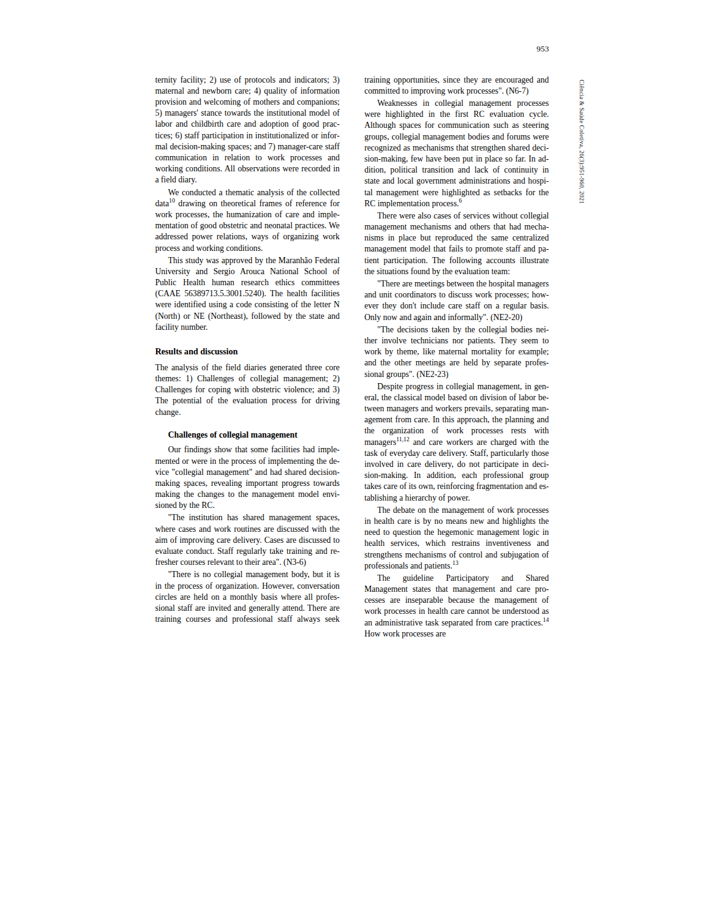953
Ciência & Saúde Coletiva, 26(3):951-960, 2021
ternity facility; 2) use of protocols and indicators; 3) maternal and newborn care; 4) quality of information provision and welcoming of mothers and companions; 5) managers' stance towards the institutional model of labor and childbirth care and adoption of good practices; 6) staff participation in institutionalized or informal decision-making spaces; and 7) manager-care staff communication in relation to work processes and working conditions. All observations were recorded in a field diary.
We conducted a thematic analysis of the collected data10 drawing on theoretical frames of reference for work processes, the humanization of care and implementation of good obstetric and neonatal practices. We addressed power relations, ways of organizing work process and working conditions.
This study was approved by the Maranhão Federal University and Sergio Arouca National School of Public Health human research ethics committees (CAAE 56389713.5.3001.5240). The health facilities were identified using a code consisting of the letter N (North) or NE (Northeast), followed by the state and facility number.
Results and discussion
The analysis of the field diaries generated three core themes: 1) Challenges of collegial management; 2) Challenges for coping with obstetric violence; and 3) The potential of the evaluation process for driving change.
Challenges of collegial management
Our findings show that some facilities had implemented or were in the process of implementing the device "collegial management" and had shared decision-making spaces, revealing important progress towards making the changes to the management model envisioned by the RC.
"The institution has shared management spaces, where cases and work routines are discussed with the aim of improving care delivery. Cases are discussed to evaluate conduct. Staff regularly take training and refresher courses relevant to their area". (N3-6)
"There is no collegial management body, but it is in the process of organization. However, conversation circles are held on a monthly basis where all professional staff are invited and generally attend. There are training courses and professional staff always seek training opportunities, since they are encouraged and committed to improving work processes". (N6-7)
Weaknesses in collegial management processes were highlighted in the first RC evaluation cycle. Although spaces for communication such as steering groups, collegial management bodies and forums were recognized as mechanisms that strengthen shared decision-making, few have been put in place so far. In addition, political transition and lack of continuity in state and local government administrations and hospital management were highlighted as setbacks for the RC implementation process.6
There were also cases of services without collegial management mechanisms and others that had mechanisms in place but reproduced the same centralized management model that fails to promote staff and patient participation. The following accounts illustrate the situations found by the evaluation team:
"There are meetings between the hospital managers and unit coordinators to discuss work processes; however they don't include care staff on a regular basis. Only now and again and informally". (NE2-20)
"The decisions taken by the collegial bodies neither involve technicians nor patients. They seem to work by theme, like maternal mortality for example; and the other meetings are held by separate professional groups". (NE2-23)
Despite progress in collegial management, in general, the classical model based on division of labor between managers and workers prevails, separating management from care. In this approach, the planning and the organization of work processes rests with managers11,12 and care workers are charged with the task of everyday care delivery. Staff, particularly those involved in care delivery, do not participate in decision-making. In addition, each professional group takes care of its own, reinforcing fragmentation and establishing a hierarchy of power.
The debate on the management of work processes in health care is by no means new and highlights the need to question the hegemonic management logic in health services, which restrains inventiveness and strengthens mechanisms of control and subjugation of professionals and patients.13
The guideline Participatory and Shared Management states that management and care processes are inseparable because the management of work processes in health care cannot be understood as an administrative task separated from care practices.14 How work processes are